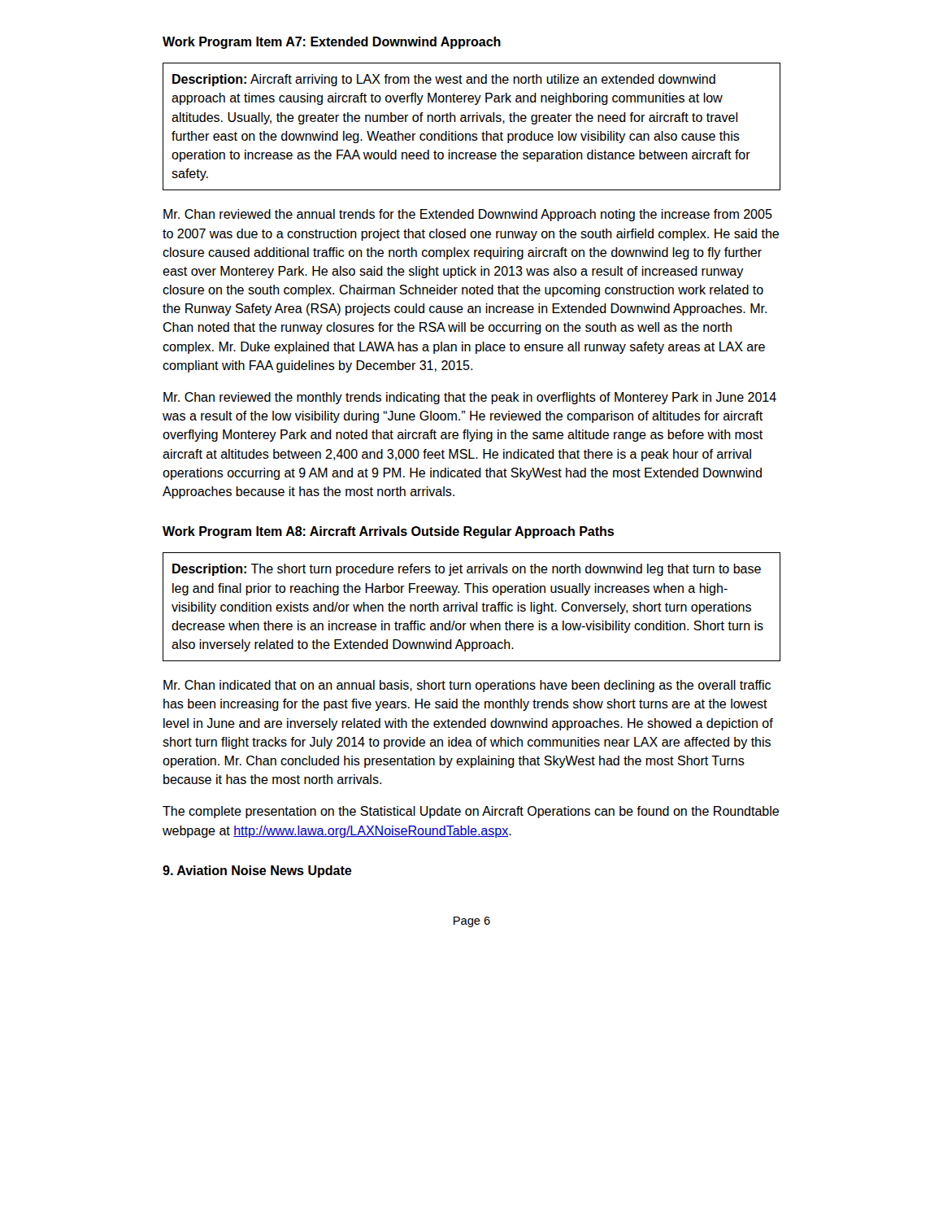Work Program Item A7: Extended Downwind Approach
Description: Aircraft arriving to LAX from the west and the north utilize an extended downwind approach at times causing aircraft to overfly Monterey Park and neighboring communities at low altitudes. Usually, the greater the number of north arrivals, the greater the need for aircraft to travel further east on the downwind leg. Weather conditions that produce low visibility can also cause this operation to increase as the FAA would need to increase the separation distance between aircraft for safety.
Mr. Chan reviewed the annual trends for the Extended Downwind Approach noting the increase from 2005 to 2007 was due to a construction project that closed one runway on the south airfield complex. He said the closure caused additional traffic on the north complex requiring aircraft on the downwind leg to fly further east over Monterey Park. He also said the slight uptick in 2013 was also a result of increased runway closure on the south complex. Chairman Schneider noted that the upcoming construction work related to the Runway Safety Area (RSA) projects could cause an increase in Extended Downwind Approaches. Mr. Chan noted that the runway closures for the RSA will be occurring on the south as well as the north complex. Mr. Duke explained that LAWA has a plan in place to ensure all runway safety areas at LAX are compliant with FAA guidelines by December 31, 2015.
Mr. Chan reviewed the monthly trends indicating that the peak in overflights of Monterey Park in June 2014 was a result of the low visibility during “June Gloom.” He reviewed the comparison of altitudes for aircraft overflying Monterey Park and noted that aircraft are flying in the same altitude range as before with most aircraft at altitudes between 2,400 and 3,000 feet MSL. He indicated that there is a peak hour of arrival operations occurring at 9 AM and at 9 PM. He indicated that SkyWest had the most Extended Downwind Approaches because it has the most north arrivals.
Work Program Item A8: Aircraft Arrivals Outside Regular Approach Paths
Description: The short turn procedure refers to jet arrivals on the north downwind leg that turn to base leg and final prior to reaching the Harbor Freeway. This operation usually increases when a high-visibility condition exists and/or when the north arrival traffic is light. Conversely, short turn operations decrease when there is an increase in traffic and/or when there is a low-visibility condition. Short turn is also inversely related to the Extended Downwind Approach.
Mr. Chan indicated that on an annual basis, short turn operations have been declining as the overall traffic has been increasing for the past five years. He said the monthly trends show short turns are at the lowest level in June and are inversely related with the extended downwind approaches. He showed a depiction of short turn flight tracks for July 2014 to provide an idea of which communities near LAX are affected by this operation. Mr. Chan concluded his presentation by explaining that SkyWest had the most Short Turns because it has the most north arrivals.
The complete presentation on the Statistical Update on Aircraft Operations can be found on the Roundtable webpage at http://www.lawa.org/LAXNoiseRoundTable.aspx.
9. Aviation Noise News Update
Page 6